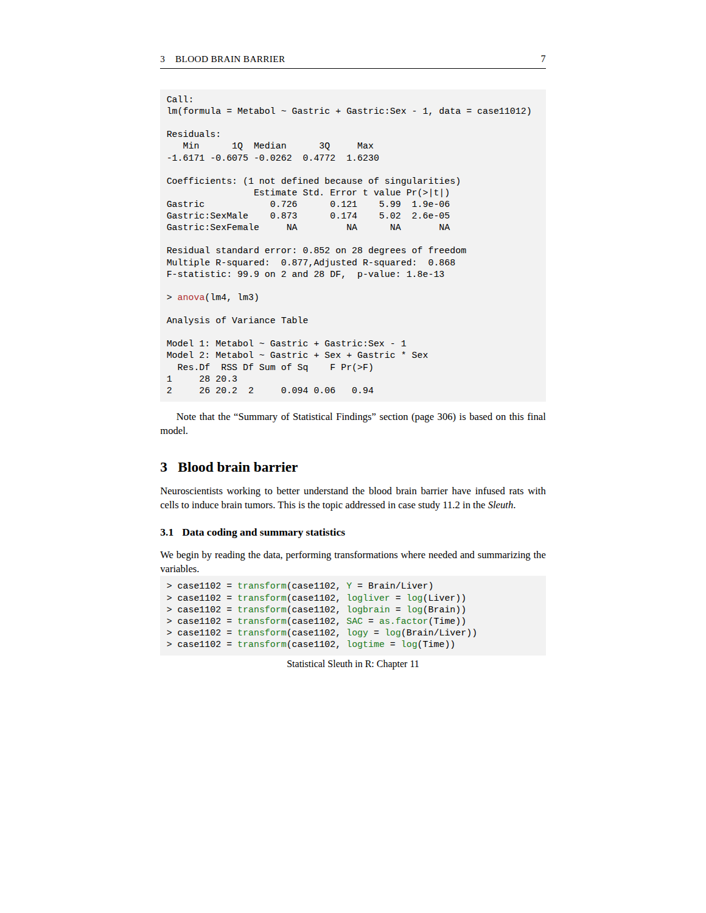3 BLOOD BRAIN BARRIER
7
Call:
lm(formula = Metabol ~ Gastric + Gastric:Sex - 1, data = case11012)

Residuals:
   Min      1Q  Median      3Q     Max
-1.6171 -0.6075 -0.0262  0.4772  1.6230

Coefficients: (1 not defined because of singularities)
                Estimate Std. Error t value Pr(>|t|)
Gastric            0.726      0.121    5.99  1.9e-06
Gastric:SexMale    0.873      0.174    5.02  2.6e-05
Gastric:SexFemale     NA         NA      NA       NA

Residual standard error: 0.852 on 28 degrees of freedom
Multiple R-squared:  0.877,Adjusted R-squared:  0.868
F-statistic: 99.9 on 2 and 28 DF,  p-value: 1.8e-13

> anova(lm4, lm3)

Analysis of Variance Table

Model 1: Metabol ~ Gastric + Gastric:Sex - 1
Model 2: Metabol ~ Gastric + Sex + Gastric * Sex
  Res.Df  RSS Df Sum of Sq    F Pr(>F)
1     28 20.3
2     26 20.2  2     0.094 0.06   0.94
Note that the “Summary of Statistical Findings” section (page 306) is based on this final model.
3 Blood brain barrier
Neuroscientists working to better understand the blood brain barrier have infused rats with cells to induce brain tumors. This is the topic addressed in case study 11.2 in the Sleuth.
3.1 Data coding and summary statistics
We begin by reading the data, performing transformations where needed and summarizing the variables.
> case1102 = transform(case1102, Y = Brain/Liver)
> case1102 = transform(case1102, logliver = log(Liver))
> case1102 = transform(case1102, logbrain = log(Brain))
> case1102 = transform(case1102, SAC = as.factor(Time))
> case1102 = transform(case1102, logy = log(Brain/Liver))
> case1102 = transform(case1102, logtime = log(Time))
Statistical Sleuth in R: Chapter 11